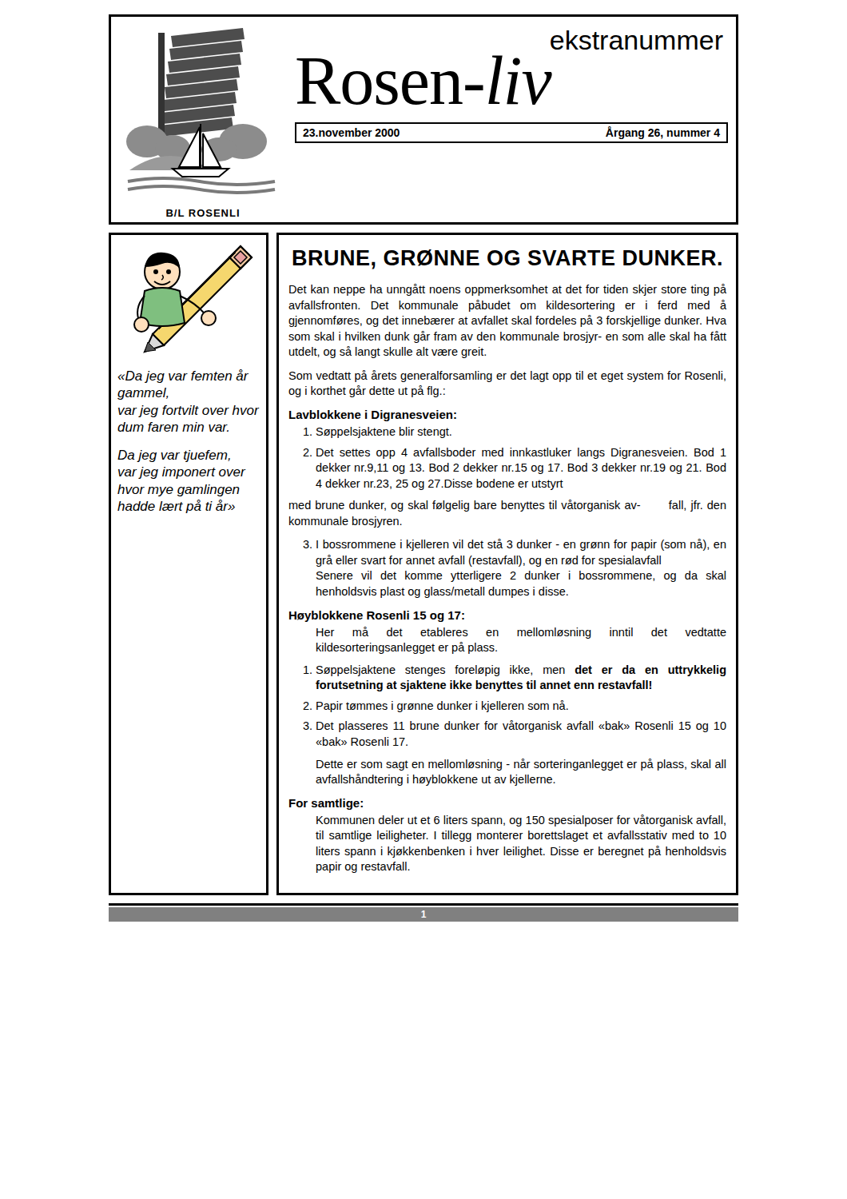B/L ROSENLI
ekstranummer
Rosen-liv
23.november 2000 Årgang 26, nummer 4
«Da jeg var femten år gammel,
var jeg fortvilt over hvor dum faren min var.
Da jeg var tjuefem,
var jeg imponert over hvor mye gamlingen hadde lært på ti år»
BRUNE, GRØNNE OG SVARTE DUNKER.
Det kan neppe ha unngått noens oppmerksomhet at det for tiden skjer store ting på avfallsfronten. Det kommunale påbudet om kildesortering er i ferd med å gjennomføres, og det innebærer at avfallet skal fordeles på 3 forskjellige dunker. Hva som skal i hvilken dunk går fram av den kommunale brosjyr- en som alle skal ha fått utdelt, og så langt skulle alt være greit.
Som vedtatt på årets generalforsamling er det lagt opp til et eget system for Rosenli, og i korthet går dette ut på flg.:
Lavblokkene i Digranesveien:
Søppelsjaktene blir stengt.
Det settes opp 4 avfallsboder med innkastluker langs Digranesveien. Bod 1 dekker nr.9,11 og 13. Bod 2 dekker nr.15 og 17. Bod 3 dekker nr.19 og 21. Bod 4 dekker nr.23, 25 og 27.Disse bodene er utstyrt
med brune dunker, og skal følgelig bare benyttes til våtorganisk av- fall, jfr. den kommunale brosjyren.
I bossrommene i kjelleren vil det stå 3 dunker - en grønn for papir (som nå), en grå eller svart for annet avfall (restavfall), og en rød for spesialavfall
Senere vil det komme ytterligere 2 dunker i bossrommene, og da skal henholdsvis plast og glass/metall dumpes i disse.
Høyblokkene Rosenli 15 og 17:
Her må det etableres en mellomløsning inntil det vedtatte kildesorteringsanlegget er på plass.
Søppelsjaktene stenges foreløpig ikke, men det er da en uttrykkelig forutsetning at sjaktene ikke benyttes til annet enn restavfall!
Papir tømmes i grønne dunker i kjelleren som nå.
Det plasseres 11 brune dunker for våtorganisk avfall «bak» Rosenli 15 og 10 «bak» Rosenli 17.
Dette er som sagt en mellomløsning - når sorteringanlegget er på plass, skal all avfallshåndtering i høyblokkene ut av kjellerne.
For samtlige:
Kommunen deler ut et 6 liters spann, og 150 spesialposer for våtorganisk avfall, til samtlige leiligheter. I tillegg monterer borettslaget et avfallsstativ med to 10 liters spann i kjøkkenbenken i hver leilighet. Disse er beregnet på henholdsvis papir og restavfall.
1